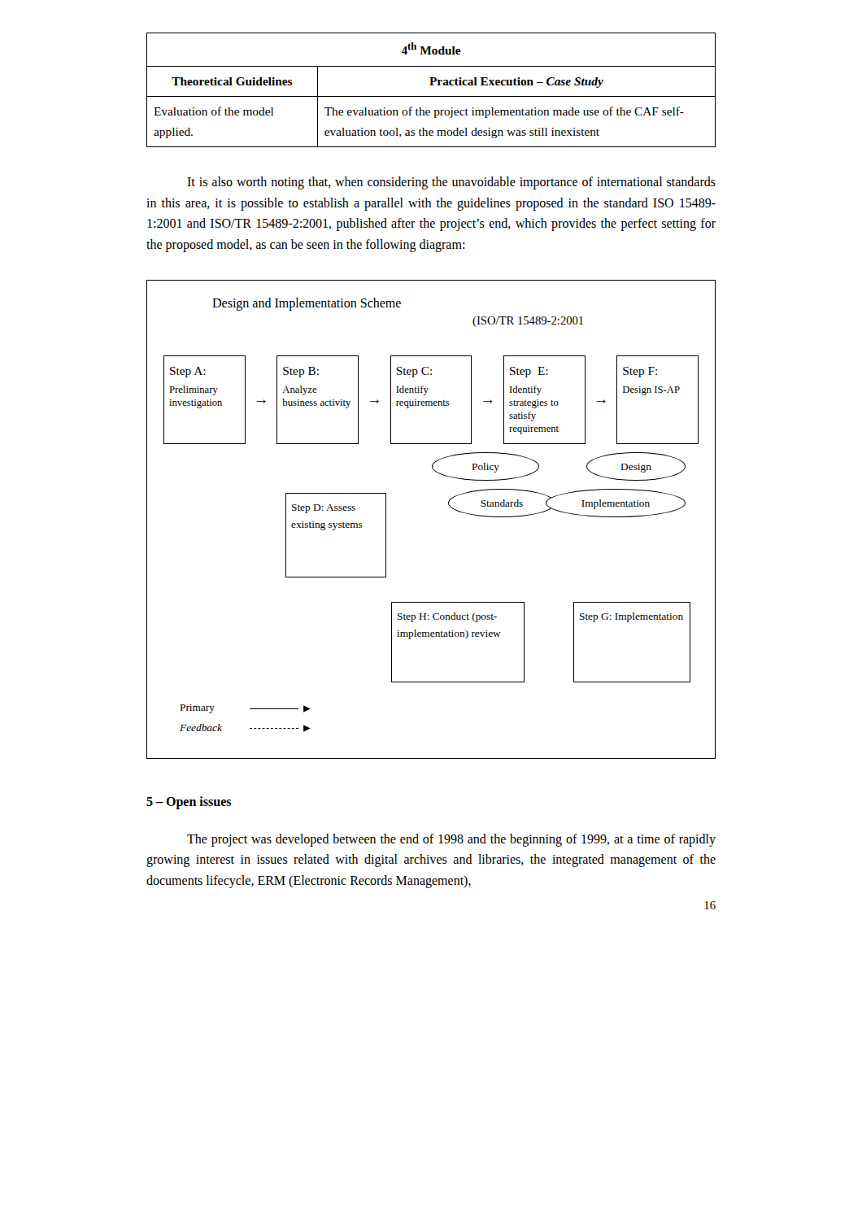| 4 th Module |
| --- |
| Theoretical Guidelines | Practical Execution – Case Study |
| Evaluation of the model applied. | The evaluation of the project implementation made use of the CAF self-evaluation tool, as the model design was still inexistent |
It is also worth noting that, when considering the unavoidable importance of international standards in this area, it is possible to establish a parallel with the guidelines proposed in the standard ISO 15489-1:2001 and ISO/TR 15489-2:2001, published after the project’s end, which provides the perfect setting for the proposed model, as can be seen in the following diagram:
Design and Implementation Scheme
(ISO/TR 15489-2:2001
Step A: Preliminary investigation
→
Step B: Analyze business activity
→
Step C: Identify requirements
→
Step E: Identify strategies to satisfy requirement
→
Step F: Design IS-AP
Policy
Design
Standards
Implementation
Step D: Assess existing systems
Step H: Conduct (post-implementation) review
Step G: Implementation
Primary ▸
Feedback ▸
5 – Open issues
The project was developed between the end of 1998 and the beginning of 1999, at a time of rapidly growing interest in issues related with digital archives and libraries, the integrated management of the documents lifecycle, ERM (Electronic Records Management),
16